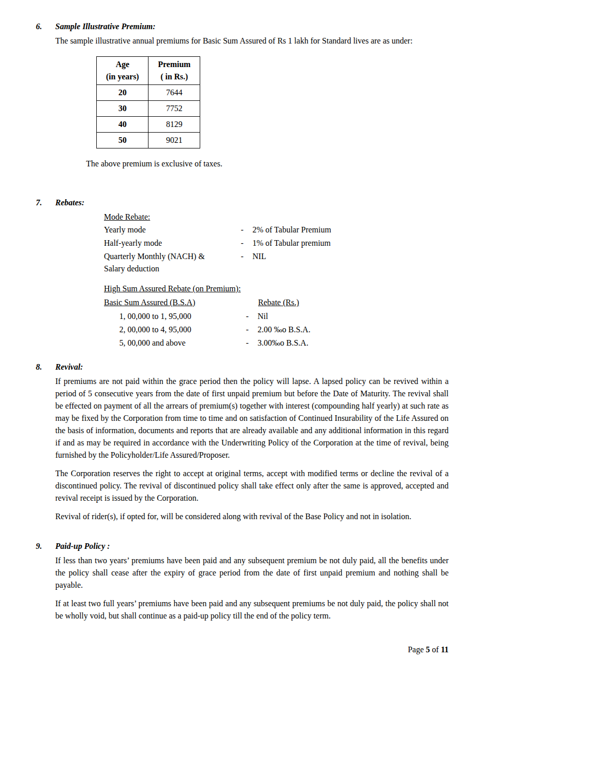6.
Sample Illustrative Premium:
The sample illustrative annual premiums for Basic Sum Assured of Rs 1 lakh for Standard lives are as under:
| Age (in years) | Premium ( in Rs.) |
| --- | --- |
| 20 | 7644 |
| 30 | 7752 |
| 40 | 8129 |
| 50 | 9021 |
The above premium is exclusive of taxes.
7.
Rebates:
Mode Rebate:
| Yearly mode | - | 2% of Tabular Premium |
| Half-yearly mode | - | 1% of Tabular premium |
| Quarterly Monthly (NACH) & Salary deduction | - | NIL |
High Sum Assured Rebate (on Premium):
| Basic Sum Assured (B.S.A) | | Rebate (Rs.) |
| --- | --- | --- |
| 1, 00,000 to 1, 95,000 | - | Nil |
| 2, 00,000 to 4, 95,000 | - | 2.00 ‰o B.S.A. |
| 5, 00,000 and above | - | 3.00‰o B.S.A. |
8.
Revival:
If premiums are not paid within the grace period then the policy will lapse. A lapsed policy can be revived within a period of 5 consecutive years from the date of first unpaid premium but before the Date of Maturity. The revival shall be effected on payment of all the arrears of premium(s) together with interest (compounding half yearly) at such rate as may be fixed by the Corporation from time to time and on satisfaction of Continued Insurability of the Life Assured on the basis of information, documents and reports that are already available and any additional information in this regard if and as may be required in accordance with the Underwriting Policy of the Corporation at the time of revival, being furnished by the Policyholder/Life Assured/Proposer.
The Corporation reserves the right to accept at original terms, accept with modified terms or decline the revival of a discontinued policy. The revival of discontinued policy shall take effect only after the same is approved, accepted and revival receipt is issued by the Corporation.
Revival of rider(s), if opted for, will be considered along with revival of the Base Policy and not in isolation.
9.
Paid-up Policy :
If less than two years’ premiums have been paid and any subsequent premium be not duly paid, all the benefits under the policy shall cease after the expiry of grace period from the date of first unpaid premium and nothing shall be payable.
If at least two full years’ premiums have been paid and any subsequent premiums be not duly paid, the policy shall not be wholly void, but shall continue as a paid-up policy till the end of the policy term.
Page 5 of 11